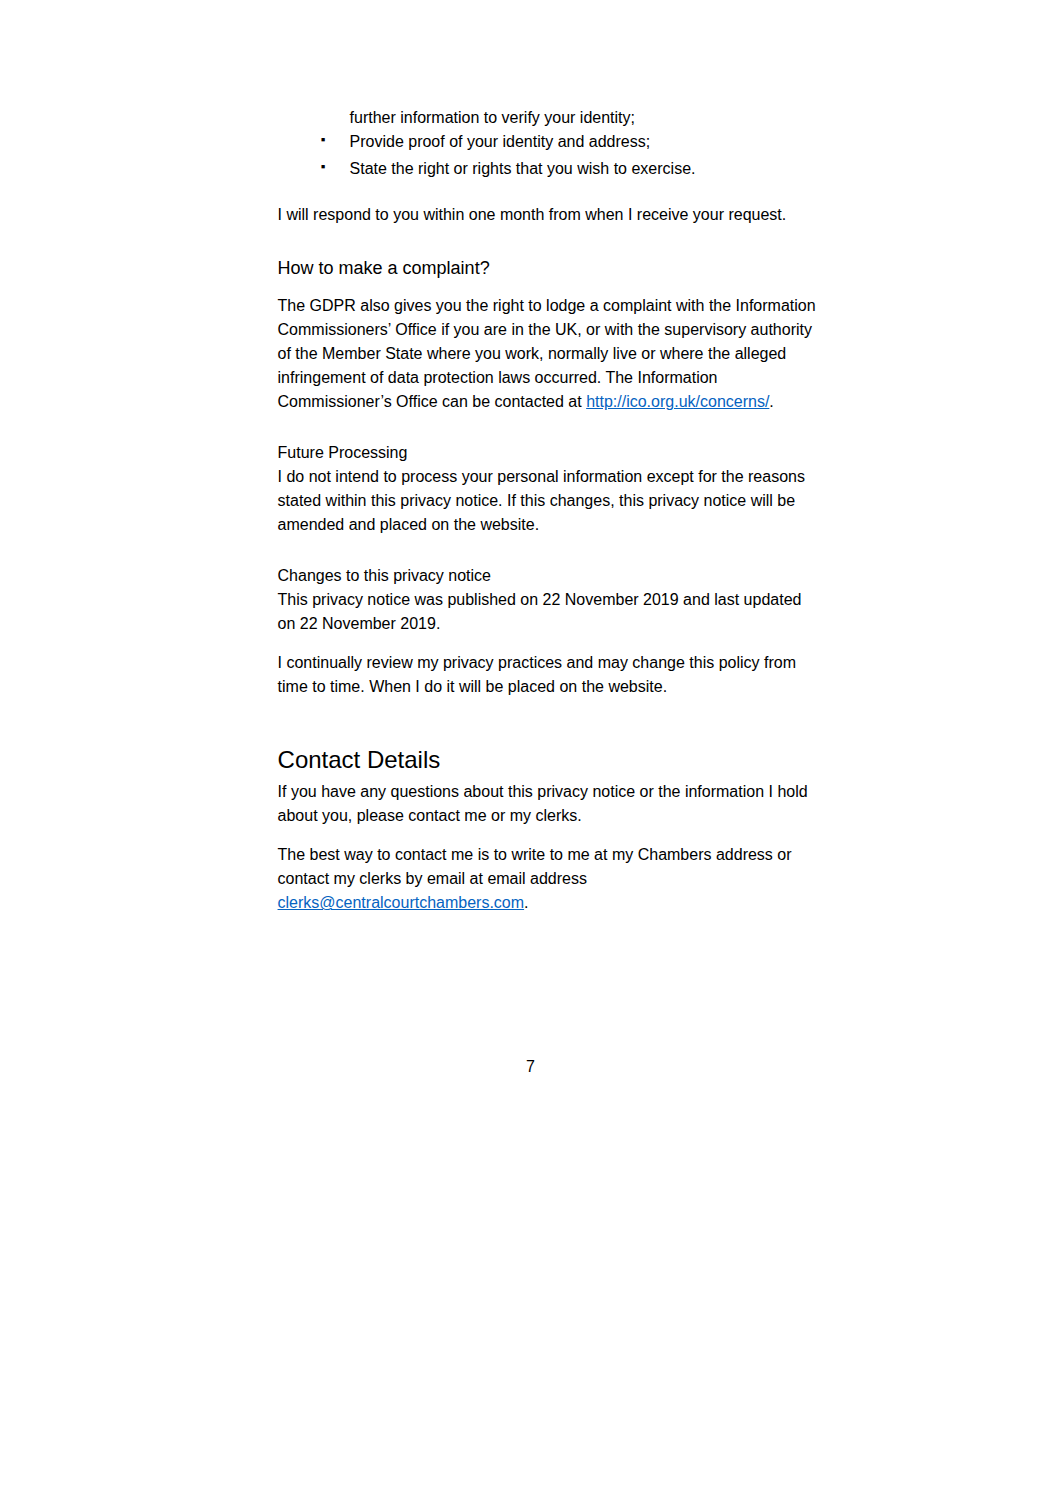further information to verify your identity;
Provide proof of your identity and address;
State the right or rights that you wish to exercise.
I will respond to you within one month from when I receive your request.
How to make a complaint?
The GDPR also gives you the right to lodge a complaint with the Information Commissioners’ Office if you are in the UK, or with the supervisory authority of the Member State where you work, normally live or where the alleged infringement of data protection laws occurred. The Information Commissioner’s Office can be contacted at http://ico.org.uk/concerns/.
Future Processing
I do not intend to process your personal information except for the reasons stated within this privacy notice. If this changes, this privacy notice will be amended and placed on the website.
Changes to this privacy notice
This privacy notice was published on 22 November 2019 and last updated on 22 November 2019.
I continually review my privacy practices and may change this policy from time to time. When I do it will be placed on the website.
Contact Details
If you have any questions about this privacy notice or the information I hold about you, please contact me or my clerks.
The best way to contact me is to write to me at my Chambers address or contact my clerks by email at email address clerks@centralcourtchambers.com.
7